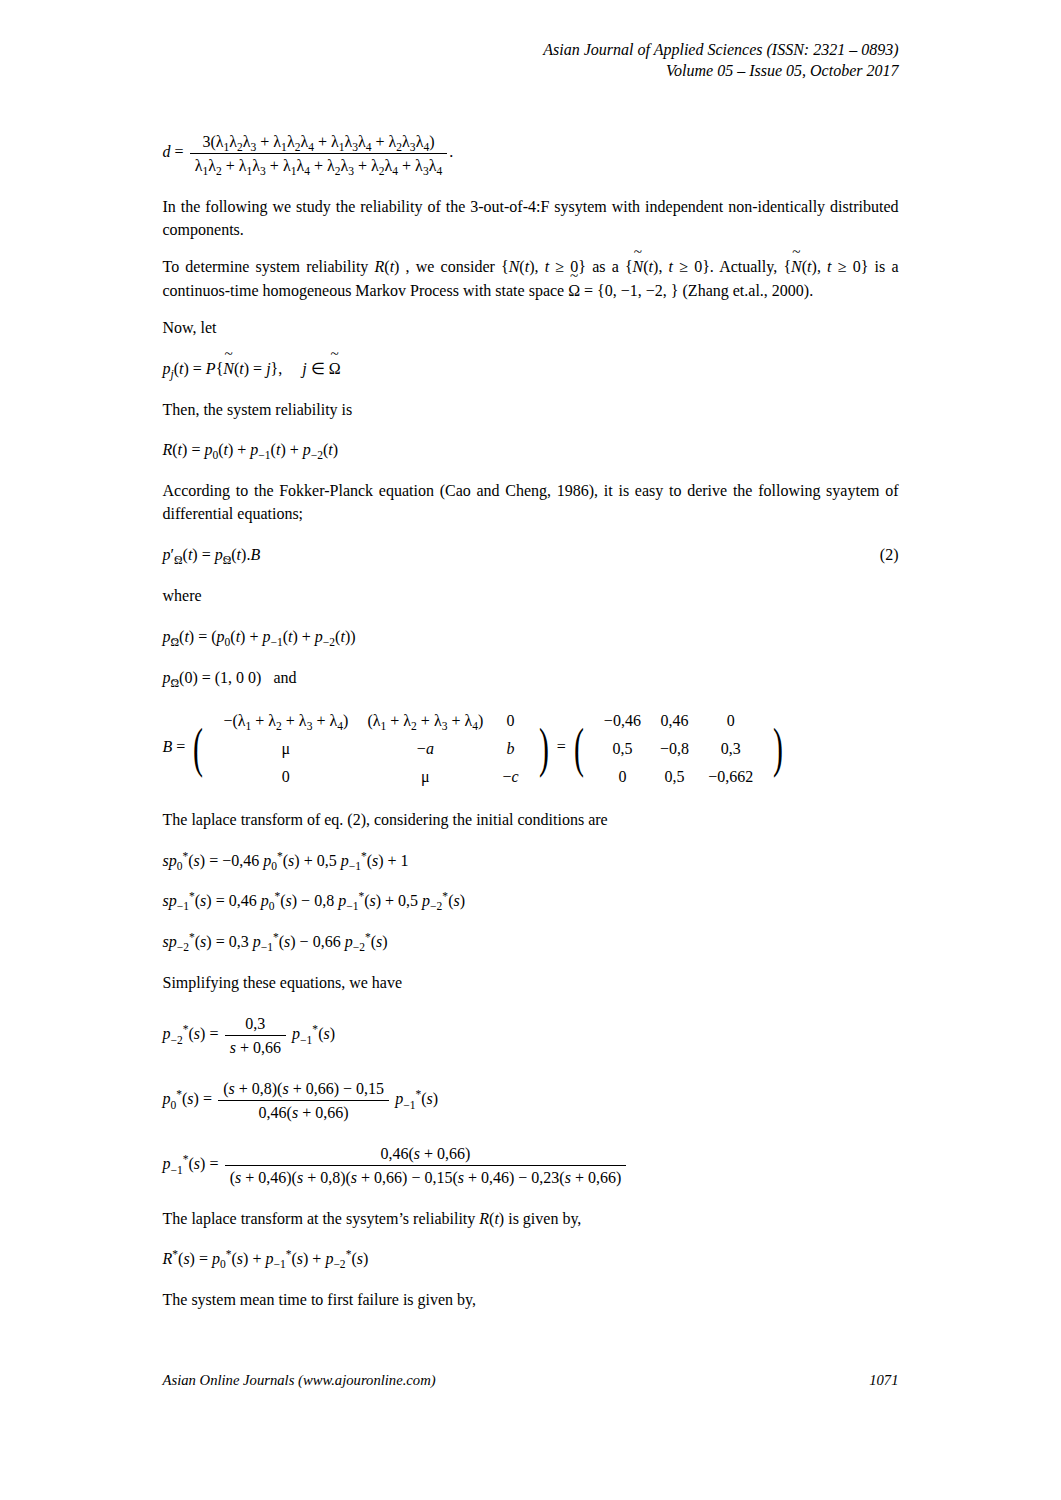Asian Journal of Applied Sciences (ISSN: 2321 – 0893)
Volume 05 – Issue 05, October 2017
d = 3(λ1λ2λ3 + λ1λ2λ4 + λ1λ3λ4 + λ2λ3λ4) λ1λ2 + λ1λ3 + λ1λ4 + λ2λ3 + λ2λ4 + λ3λ4 .
In the following we study the reliability of the 3-out-of-4:F sysytem with independent non-identically distributed components.
To determine system reliability R(t) , we consider {N(t), t ≥ 0} as a {N(t), t ≥ 0}. Actually, {N(t), t ≥ 0} is a continuos-time homogeneous Markov Process with state space Ω = {0, −1, −2, } (Zhang et.al., 2000).
Now, let
pj(t) = P{N(t) = j}, j ∈ Ω
Then, the system reliability is
R(t) = p0(t) + p−1(t) + p−2(t)
According to the Fokker-Planck equation (Cao and Cheng, 1986), it is easy to derive the following syaytem of differential equations;
p′Ω(t) = pΩ(t).B
(2)
where
pΩ(t) = (p0(t) + p−1(t) + p−2(t))
pΩ(0) = (1, 0 0) and
B = (
| −(λ 1 + λ 2 + λ 3 + λ 4 ) | (λ 1 + λ 2 + λ 3 + λ 4 ) | 0 |
| μ | − a | b |
| 0 | μ | − c |
) = (
| −0,46 | 0,46 | 0 |
| 0,5 | −0,8 | 0,3 |
| 0 | 0,5 | −0,662 |
)
The laplace transform of eq. (2), considering the initial conditions are
sp0*(s) = −0,46 p0*(s) + 0,5 p−1*(s) + 1
sp−1*(s) = 0,46 p0*(s) − 0,8 p−1*(s) + 0,5 p−2*(s)
sp−2*(s) = 0,3 p−1*(s) − 0,66 p−2*(s)
Simplifying these equations, we have
p−2*(s) = 0,3 s + 0,66 p−1*(s)
p0*(s) = (s + 0,8)(s + 0,66) − 0,15 0,46(s + 0,66) p−1*(s)
p−1*(s) = 0,46(s + 0,66) (s + 0,46)(s + 0,8)(s + 0,66) − 0,15(s + 0,46) − 0,23(s + 0,66)
The laplace transform at the sysytem’s reliability R(t) is given by,
R*(s) = p0*(s) + p−1*(s) + p−2*(s)
The system mean time to first failure is given by,
Asian Online Journals (www.ajouronline.com) 1071